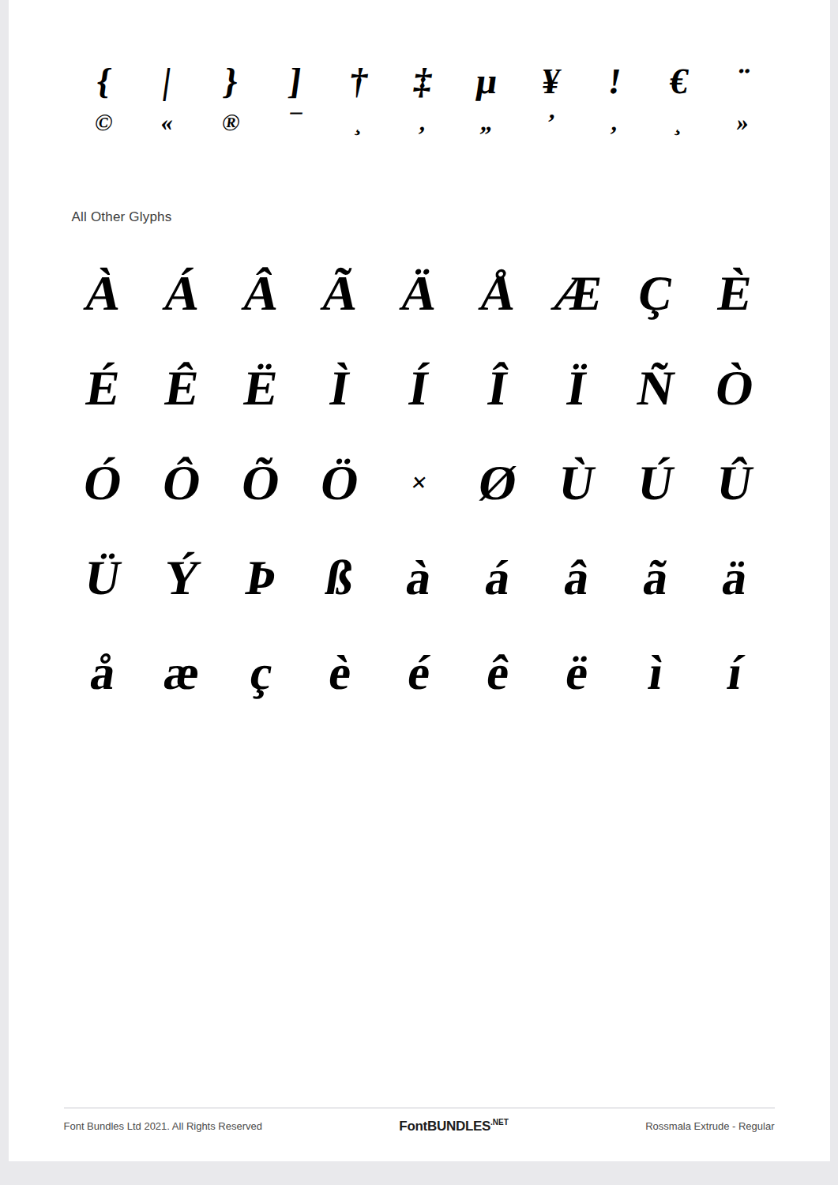{ | } ] † ‡ µ ¥ ! € ¨
© « ® ¯ ¸ ‚ „ ’ , ¸ »
All Other Glyphs
À Á Â Ã Ä Å Æ Ç È É Ê Ë Ì Í Î Ï Ñ Ò Ó Ô Õ Ö × Ø Ù Ú Û Ü Ý Þ ß à á â ã ä å æ ç è é ê ë ì í
Font Bundles Ltd 2021. All Rights Reserved
FontBUNDLES.NET
Rossmala Extrude - Regular